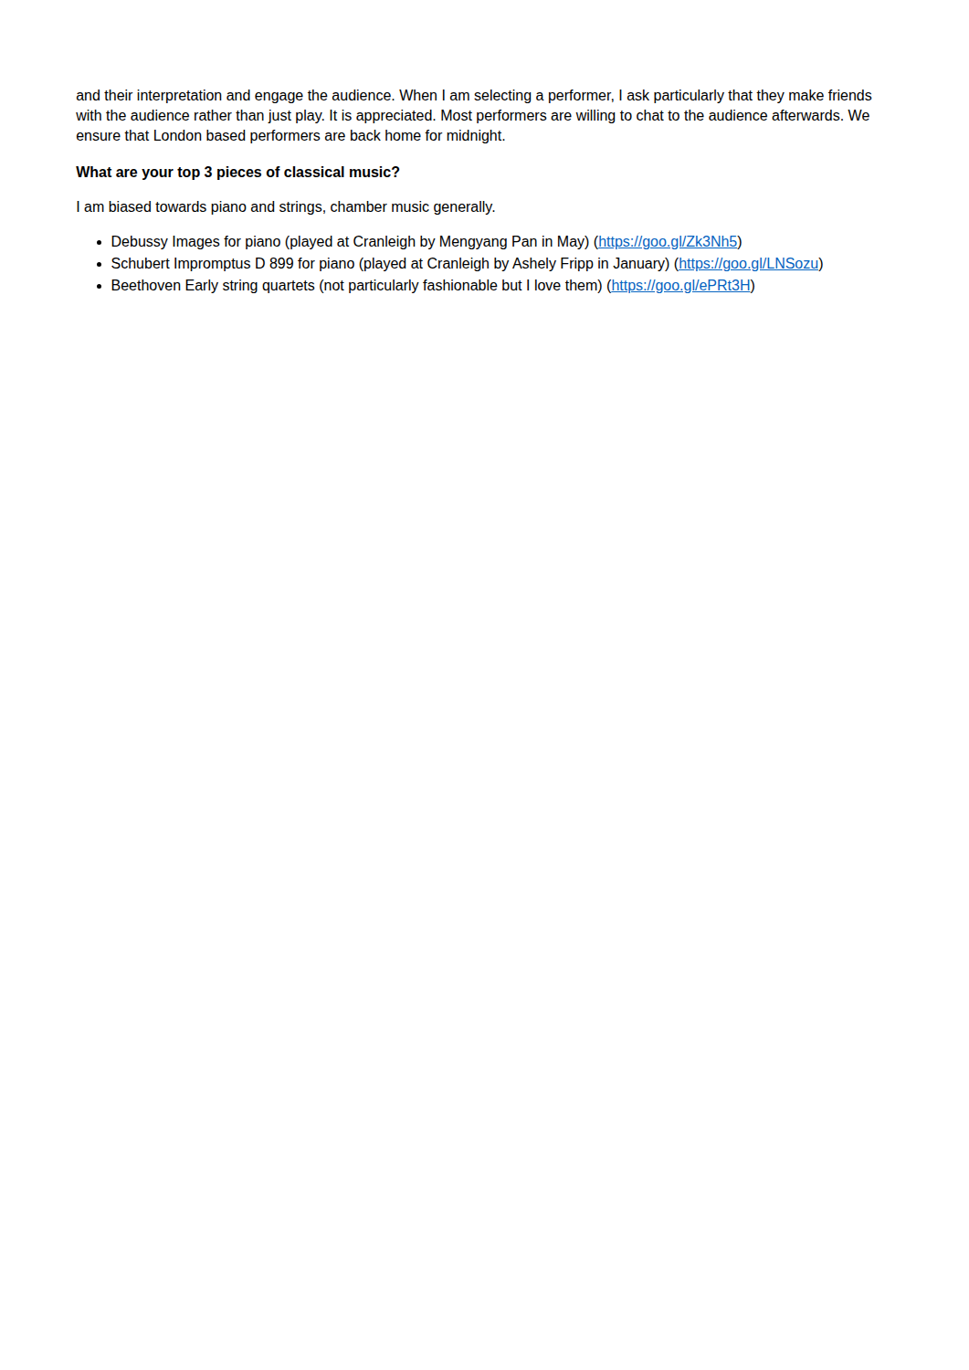and their interpretation and engage the audience. When I am selecting a performer, I ask particularly that they make friends with the audience rather than just play. It is appreciated. Most performers are willing to chat to the audience afterwards. We ensure that London based performers are back home for midnight.
What are your top 3 pieces of classical music?
I am biased towards piano and strings, chamber music generally.
Debussy Images for piano (played at Cranleigh by Mengyang Pan in May) (https://goo.gl/Zk3Nh5)
Schubert Impromptus D 899 for piano (played at Cranleigh by Ashely Fripp in January) (https://goo.gl/LNSozu)
Beethoven Early string quartets (not particularly fashionable but I love them) (https://goo.gl/ePRt3H)